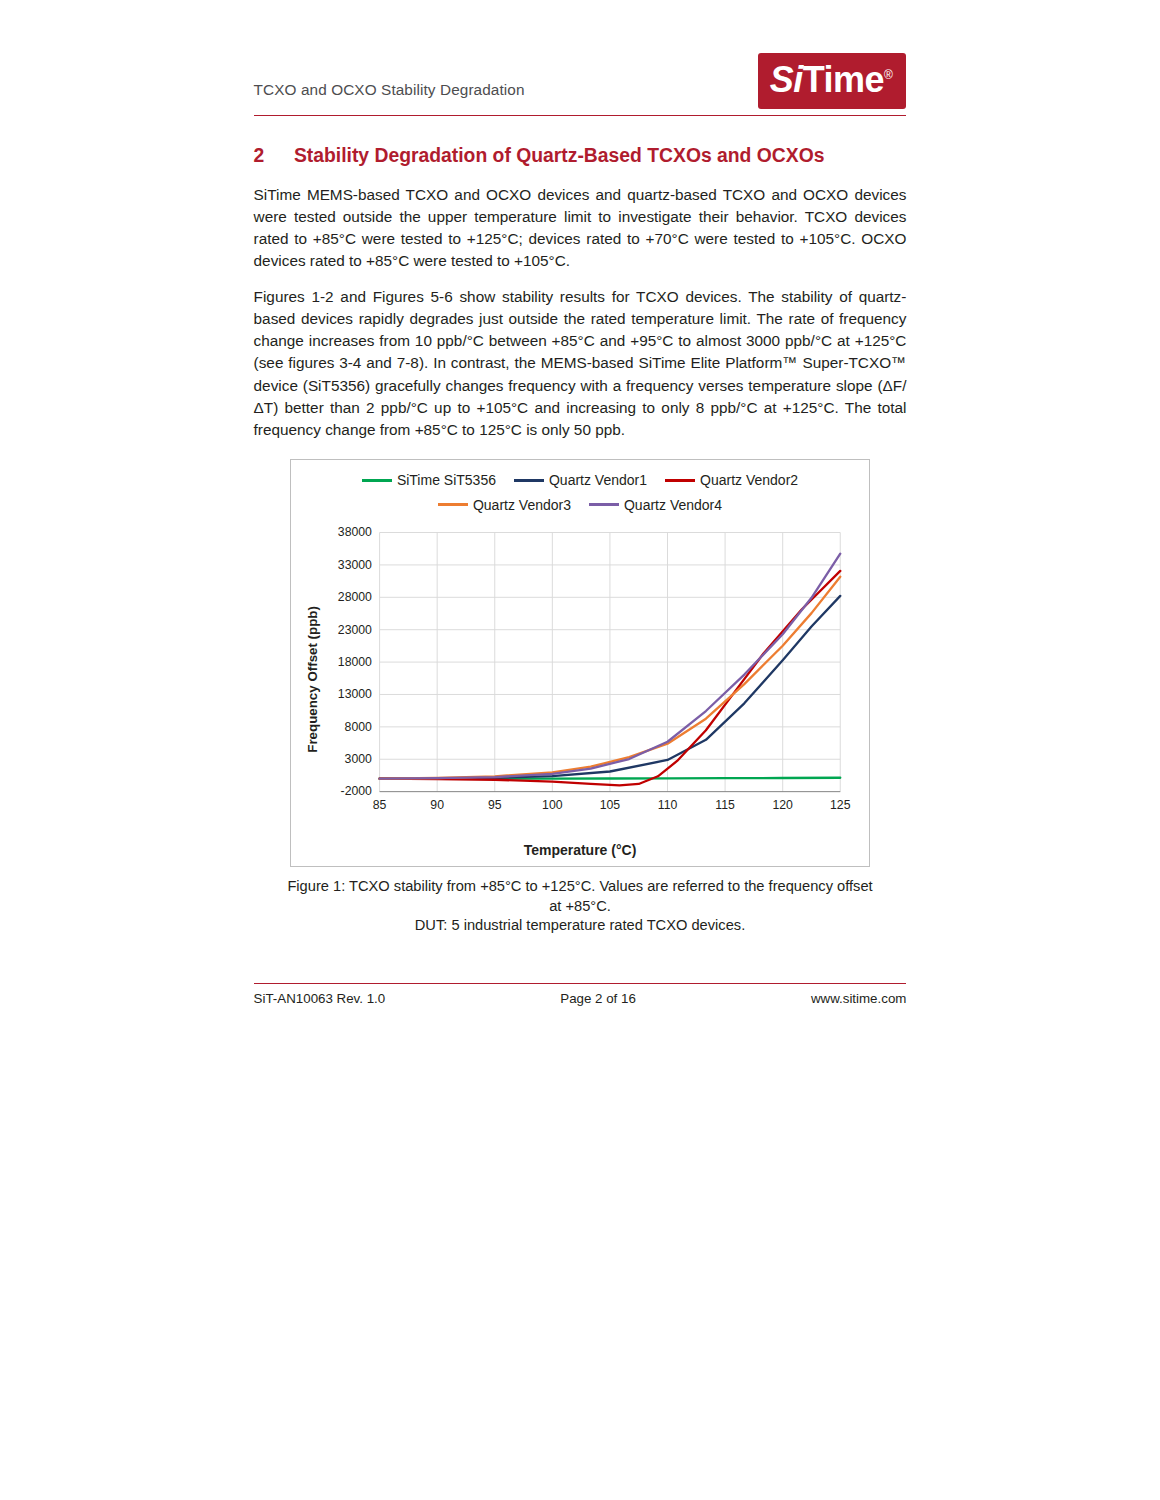TCXO and OCXO Stability Degradation
Si Time®
2 Stability Degradation of Quartz-Based TCXOs and OCXOs
SiTime MEMS-based TCXO and OCXO devices and quartz-based TCXO and OCXO devices were tested outside the upper temperature limit to investigate their behavior. TCXO devices rated to +85°C were tested to +125°C; devices rated to +70°C were tested to +105°C. OCXO devices rated to +85°C were tested to +105°C.
Figures 1-2 and Figures 5-6 show stability results for TCXO devices. The stability of quartz-based devices rapidly degrades just outside the rated temperature limit. The rate of frequency change increases from 10 ppb/°C between +85°C and +95°C to almost 3000 ppb/°C at +125°C (see figures 3-4 and 7-8). In contrast, the MEMS-based SiTime Elite Platform™ Super-TCXO™ device (SiT5356) gracefully changes frequency with a frequency verses temperature slope (ΔF/ΔT) better than 2 ppb/°C up to +105°C and increasing to only 8 ppb/°C at +125°C. The total frequency change from +85°C to 125°C is only 50 ppb.
SiTime SiT5356 Quartz Vendor1 Quartz Vendor2 Quartz Vendor3 Quartz Vendor4
Frequency Offset (ppb)
38000 33000 28000 23000 18000 13000 8000 3000 -2000 85 90 95 100 105 110 115 120 125
Temperature (°C)
Figure 1: TCXO stability from +85°C to +125°C. Values are referred to the frequency offset at +85°C.
DUT: 5 industrial temperature rated TCXO devices.
SiT-AN10063 Rev. 1.0
Page 2 of 16
www.sitime.com